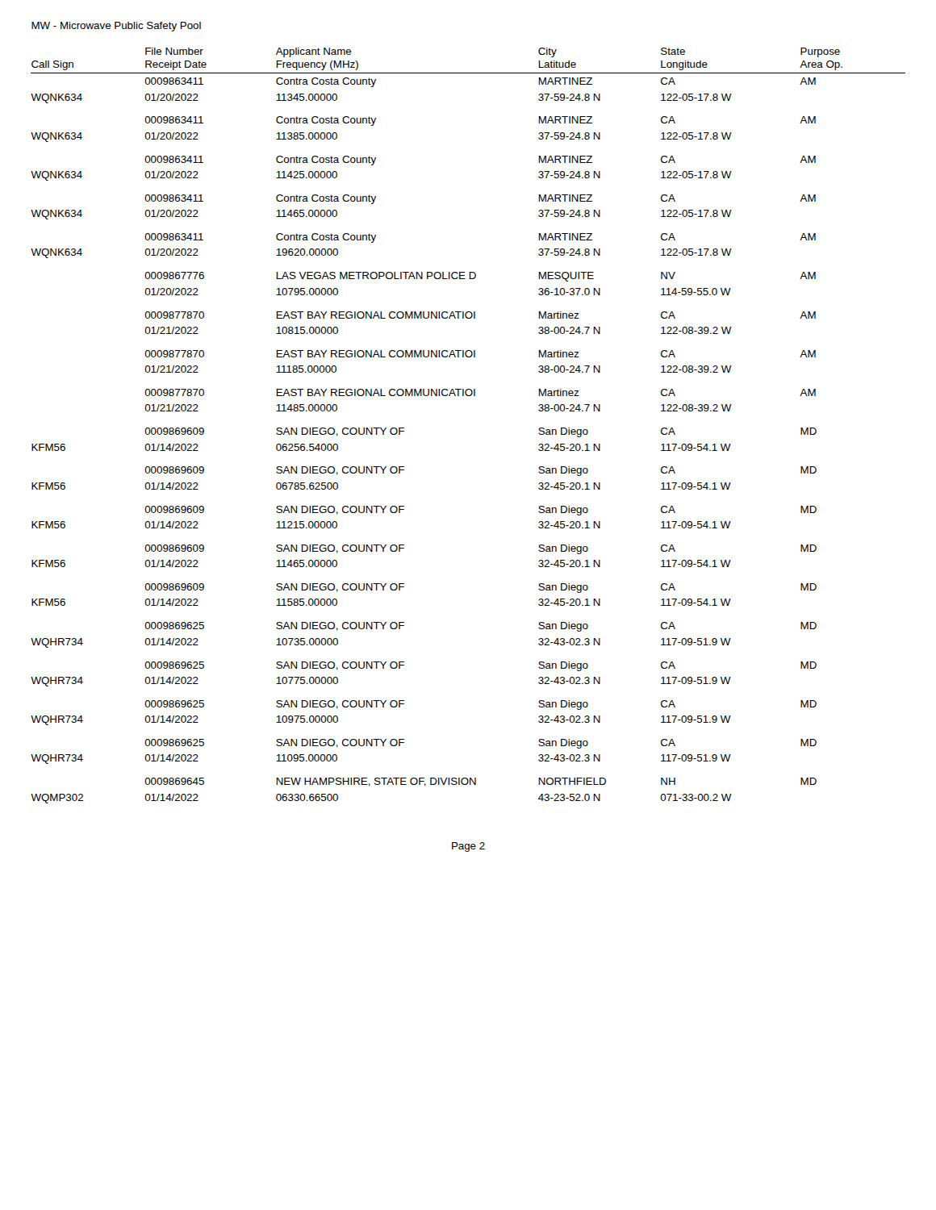MW - Microwave Public Safety Pool
| | File Number | Applicant Name | City | State | Purpose |
| --- | --- | --- | --- | --- | --- |
| Call Sign | Receipt Date | Frequency (MHz) | Latitude | Longitude | Area Op. |
| | 0009863411 | Contra Costa County | MARTINEZ | CA | AM |
| WQNK634 | 01/20/2022 | 11345.00000 | 37-59-24.8 N | 122-05-17.8 W | |
| | 0009863411 | Contra Costa County | MARTINEZ | CA | AM |
| WQNK634 | 01/20/2022 | 11385.00000 | 37-59-24.8 N | 122-05-17.8 W | |
| | 0009863411 | Contra Costa County | MARTINEZ | CA | AM |
| WQNK634 | 01/20/2022 | 11425.00000 | 37-59-24.8 N | 122-05-17.8 W | |
| | 0009863411 | Contra Costa County | MARTINEZ | CA | AM |
| WQNK634 | 01/20/2022 | 11465.00000 | 37-59-24.8 N | 122-05-17.8 W | |
| | 0009863411 | Contra Costa County | MARTINEZ | CA | AM |
| WQNK634 | 01/20/2022 | 19620.00000 | 37-59-24.8 N | 122-05-17.8 W | |
| | 0009867776 | LAS VEGAS METROPOLITAN POLICE D | MESQUITE | NV | AM |
| | 01/20/2022 | 10795.00000 | 36-10-37.0 N | 114-59-55.0 W | |
| | 0009877870 | EAST BAY REGIONAL COMMUNICATIOI | Martinez | CA | AM |
| | 01/21/2022 | 10815.00000 | 38-00-24.7 N | 122-08-39.2 W | |
| | 0009877870 | EAST BAY REGIONAL COMMUNICATIOI | Martinez | CA | AM |
| | 01/21/2022 | 11185.00000 | 38-00-24.7 N | 122-08-39.2 W | |
| | 0009877870 | EAST BAY REGIONAL COMMUNICATIOI | Martinez | CA | AM |
| | 01/21/2022 | 11485.00000 | 38-00-24.7 N | 122-08-39.2 W | |
| | 0009869609 | SAN DIEGO, COUNTY OF | San Diego | CA | MD |
| KFM56 | 01/14/2022 | 06256.54000 | 32-45-20.1 N | 117-09-54.1 W | |
| | 0009869609 | SAN DIEGO, COUNTY OF | San Diego | CA | MD |
| KFM56 | 01/14/2022 | 06785.62500 | 32-45-20.1 N | 117-09-54.1 W | |
| | 0009869609 | SAN DIEGO, COUNTY OF | San Diego | CA | MD |
| KFM56 | 01/14/2022 | 11215.00000 | 32-45-20.1 N | 117-09-54.1 W | |
| | 0009869609 | SAN DIEGO, COUNTY OF | San Diego | CA | MD |
| KFM56 | 01/14/2022 | 11465.00000 | 32-45-20.1 N | 117-09-54.1 W | |
| | 0009869609 | SAN DIEGO, COUNTY OF | San Diego | CA | MD |
| KFM56 | 01/14/2022 | 11585.00000 | 32-45-20.1 N | 117-09-54.1 W | |
| | 0009869625 | SAN DIEGO, COUNTY OF | San Diego | CA | MD |
| WQHR734 | 01/14/2022 | 10735.00000 | 32-43-02.3 N | 117-09-51.9 W | |
| | 0009869625 | SAN DIEGO, COUNTY OF | San Diego | CA | MD |
| WQHR734 | 01/14/2022 | 10775.00000 | 32-43-02.3 N | 117-09-51.9 W | |
| | 0009869625 | SAN DIEGO, COUNTY OF | San Diego | CA | MD |
| WQHR734 | 01/14/2022 | 10975.00000 | 32-43-02.3 N | 117-09-51.9 W | |
| | 0009869625 | SAN DIEGO, COUNTY OF | San Diego | CA | MD |
| WQHR734 | 01/14/2022 | 11095.00000 | 32-43-02.3 N | 117-09-51.9 W | |
| | 0009869645 | NEW HAMPSHIRE, STATE OF, DIVISION | NORTHFIELD | NH | MD |
| WQMP302 | 01/14/2022 | 06330.66500 | 43-23-52.0 N | 071-33-00.2 W | |
Page 2